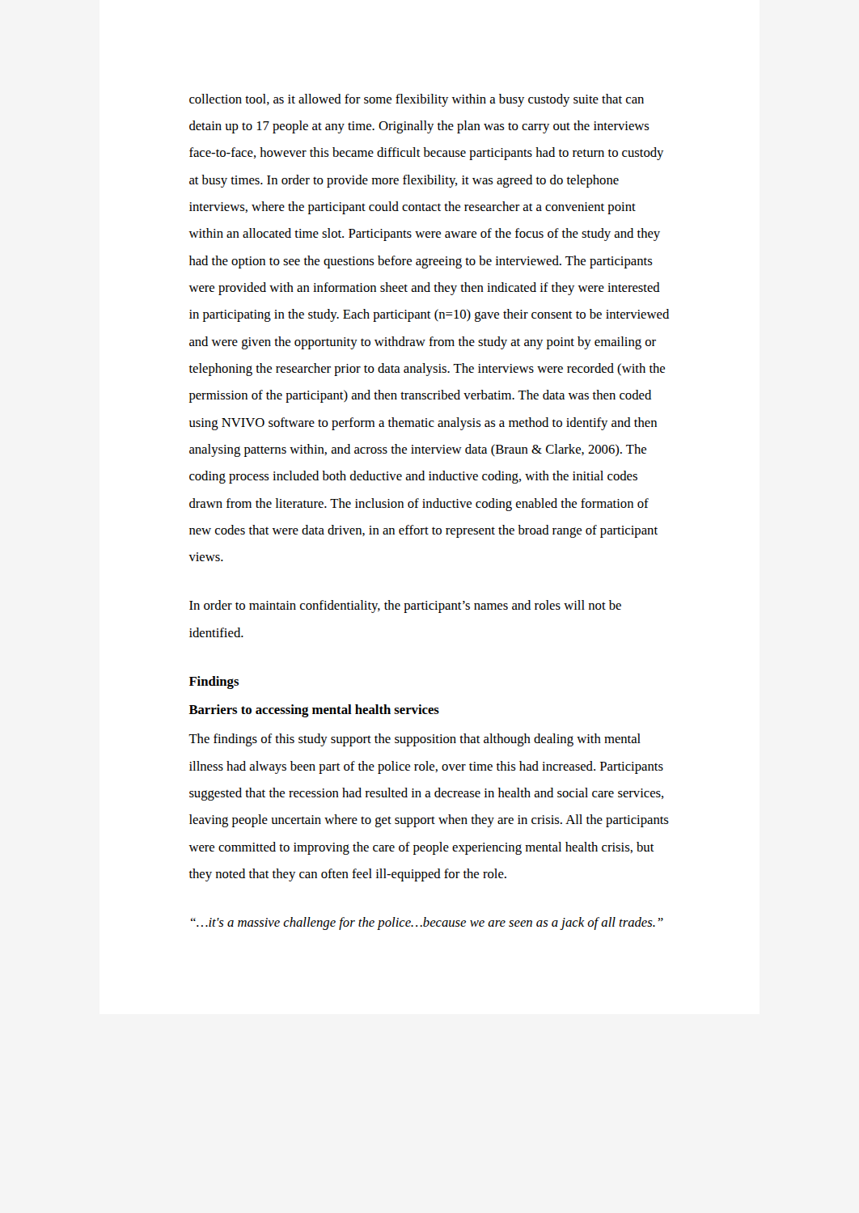collection tool, as it allowed for some flexibility within a busy custody suite that can detain up to 17 people at any time. Originally the plan was to carry out the interviews face-to-face, however this became difficult because participants had to return to custody at busy times. In order to provide more flexibility, it was agreed to do telephone interviews, where the participant could contact the researcher at a convenient point within an allocated time slot. Participants were aware of the focus of the study and they had the option to see the questions before agreeing to be interviewed. The participants were provided with an information sheet and they then indicated if they were interested in participating in the study. Each participant (n=10) gave their consent to be interviewed and were given the opportunity to withdraw from the study at any point by emailing or telephoning the researcher prior to data analysis. The interviews were recorded (with the permission of the participant) and then transcribed verbatim. The data was then coded using NVIVO software to perform a thematic analysis as a method to identify and then analysing patterns within, and across the interview data (Braun & Clarke, 2006). The coding process included both deductive and inductive coding, with the initial codes drawn from the literature. The inclusion of inductive coding enabled the formation of new codes that were data driven, in an effort to represent the broad range of participant views.
In order to maintain confidentiality, the participant’s names and roles will not be identified.
Findings
Barriers to accessing mental health services
The findings of this study support the supposition that although dealing with mental illness had always been part of the police role, over time this had increased. Participants suggested that the recession had resulted in a decrease in health and social care services, leaving people uncertain where to get support when they are in crisis. All the participants were committed to improving the care of people experiencing mental health crisis, but they noted that they can often feel ill-equipped for the role.
“…it's a massive challenge for the police…because we are seen as a jack of all trades.”